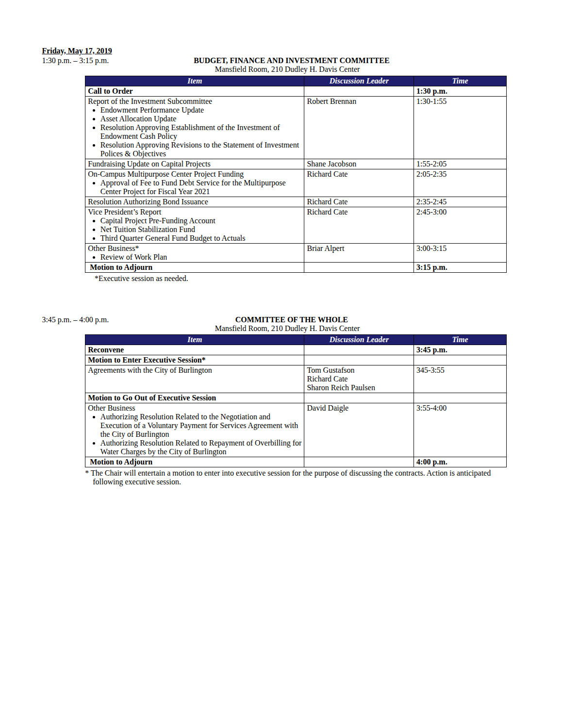Friday, May 17, 2019
1:30 p.m. – 3:15 p.m.
Budget, Finance and Investment Committee
Mansfield Room, 210 Dudley H. Davis Center
| Item | Discussion Leader | Time |
| --- | --- | --- |
| Call to Order | | 1:30 p.m. |
| Report of the Investment Subcommittee Endowment Performance Update Asset Allocation Update Resolution Approving Establishment of the Investment of Endowment Cash Policy Resolution Approving Revisions to the Statement of Investment Polices & Objectives | Robert Brennan | 1:30-1:55 |
| Fundraising Update on Capital Projects | Shane Jacobson | 1:55-2:05 |
| On-Campus Multipurpose Center Project Funding Approval of Fee to Fund Debt Service for the Multipurpose Center Project for Fiscal Year 2021 | Richard Cate | 2:05-2:35 |
| Resolution Authorizing Bond Issuance | Richard Cate | 2:35-2:45 |
| Vice President’s Report Capital Project Pre-Funding Account Net Tuition Stabilization Fund Third Quarter General Fund Budget to Actuals | Richard Cate | 2:45-3:00 |
| Other Business* Review of Work Plan | Briar Alpert | 3:00-3:15 |
| Motion to Adjourn | | 3:15 p.m. |
*Executive session as needed.
3:45 p.m. – 4:00 p.m.
Committee of the Whole
Mansfield Room, 210 Dudley H. Davis Center
| Item | Discussion Leader | Time |
| --- | --- | --- |
| Reconvene | | 3:45 p.m. |
| Motion to Enter Executive Session* | | |
| Agreements with the City of Burlington | Tom Gustafson Richard Cate Sharon Reich Paulsen | 345-3:55 |
| Motion to Go Out of Executive Session | | |
| Other Business Authorizing Resolution Related to the Negotiation and Execution of a Voluntary Payment for Services Agreement with the City of Burlington Authorizing Resolution Related to Repayment of Overbilling for Water Charges by the City of Burlington | David Daigle | 3:55-4:00 |
| Motion to Adjourn | | 4:00 p.m. |
* The Chair will entertain a motion to enter into executive session for the purpose of discussing the contracts. Action is anticipated following executive session.